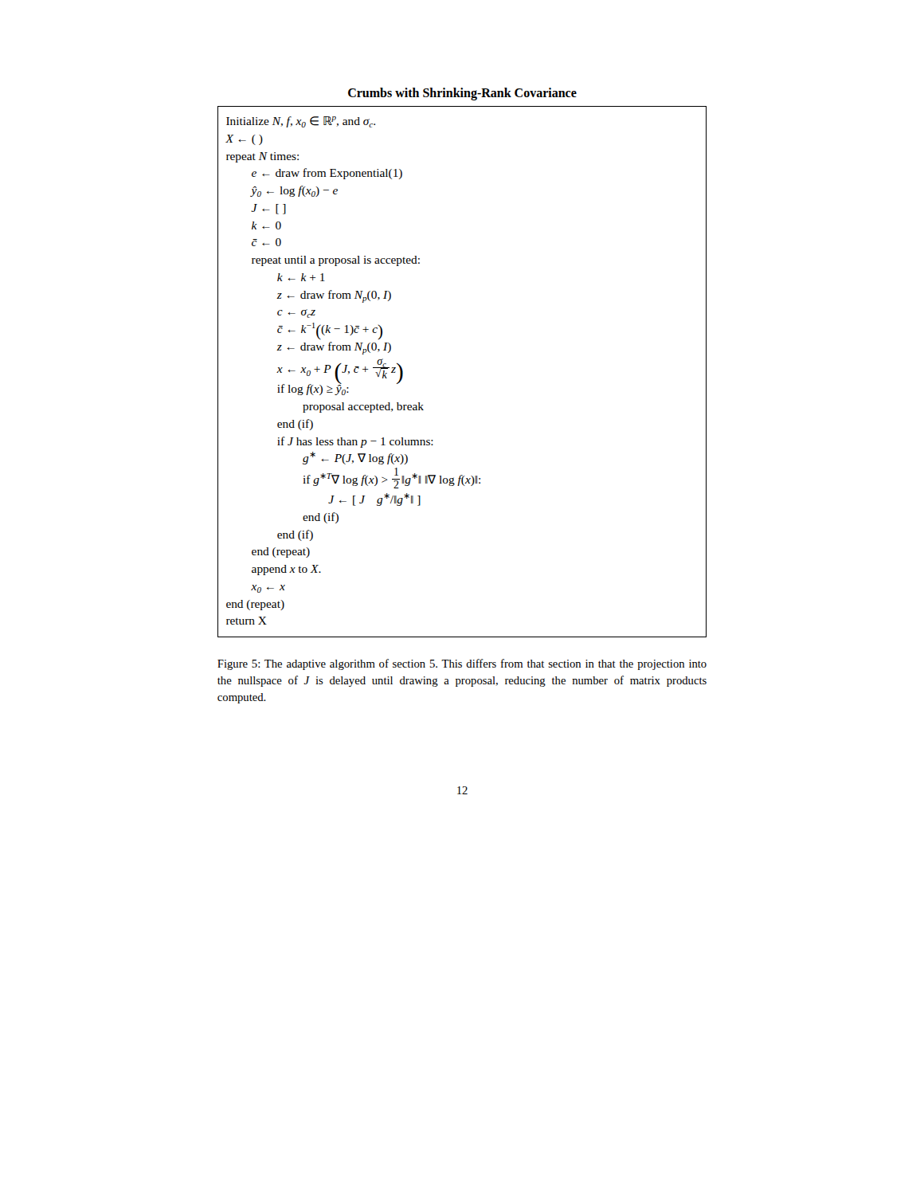Crumbs with Shrinking-Rank Covariance
Initialize N, f, x0 ∈ ℝp, and σc.
X ← ( )
repeat N times:
e ← draw from Exponential(1)
ŷ0 ← log f(x0) − e
J ← [ ]
k ← 0
c̄ ← 0
repeat until a proposal is accepted:
k ← k + 1
z ← draw from Np(0, I)
c ← σcz
c̄ ← k−1((k − 1)c̄ + c)
z ← draw from Np(0, I)
x ← x0 + P (J, c̄ + σc k z)
if log f(x) ≥ ŷ0:
proposal accepted, break
end (if)
if J has less than p − 1 columns:
g∗ ← P(J, ∇ log f(x))
if g∗T∇ log f(x) > 12‖g∗‖ ‖∇ log f(x)‖:
J ← [ J g∗/‖g∗‖ ]
end (if)
end (if)
end (repeat)
append x to X.
x0 ← x
end (repeat)
return X
Figure 5: The adaptive algorithm of section 5. This differs from that section in that the projection into the nullspace of J is delayed until drawing a proposal, reducing the number of matrix products computed.
12